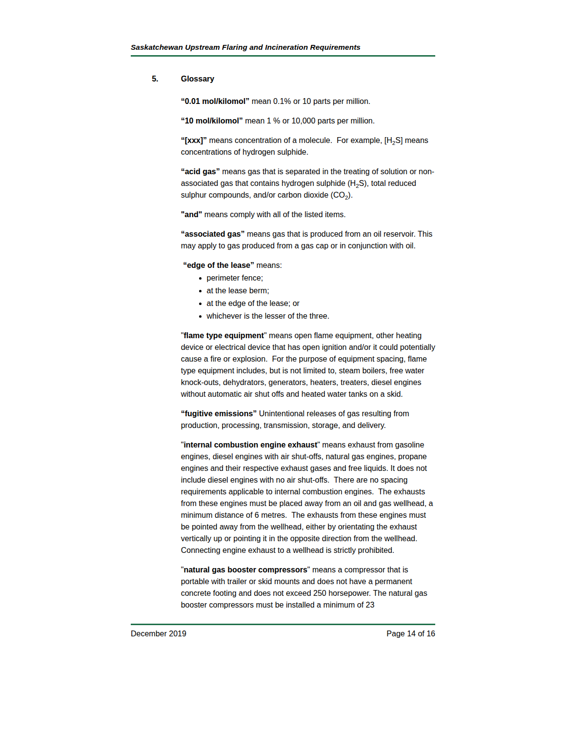Saskatchewan Upstream Flaring and Incineration Requirements
5. Glossary
“0.01 mol/kilomol” mean 0.1% or 10 parts per million.
“10 mol/kilomol” mean 1 % or 10,000 parts per million.
“[xxx]” means concentration of a molecule. For example, [H2S] means concentrations of hydrogen sulphide.
“acid gas” means gas that is separated in the treating of solution or non-associated gas that contains hydrogen sulphide (H2S), total reduced sulphur compounds, and/or carbon dioxide (CO2).
"and" means comply with all of the listed items.
“associated gas” means gas that is produced from an oil reservoir. This may apply to gas produced from a gas cap or in conjunction with oil.
“edge of the lease” means:
perimeter fence;
at the lease berm;
at the edge of the lease; or
whichever is the lesser of the three.
"flame type equipment" means open flame equipment, other heating device or electrical device that has open ignition and/or it could potentially cause a fire or explosion. For the purpose of equipment spacing, flame type equipment includes, but is not limited to, steam boilers, free water knock-outs, dehydrators, generators, heaters, treaters, diesel engines without automatic air shut offs and heated water tanks on a skid.
“fugitive emissions” Unintentional releases of gas resulting from production, processing, transmission, storage, and delivery.
"internal combustion engine exhaust" means exhaust from gasoline engines, diesel engines with air shut-offs, natural gas engines, propane engines and their respective exhaust gases and free liquids. It does not include diesel engines with no air shut-offs. There are no spacing requirements applicable to internal combustion engines. The exhausts from these engines must be placed away from an oil and gas wellhead, a minimum distance of 6 metres. The exhausts from these engines must be pointed away from the wellhead, either by orientating the exhaust vertically up or pointing it in the opposite direction from the wellhead. Connecting engine exhaust to a wellhead is strictly prohibited.
"natural gas booster compressors" means a compressor that is portable with trailer or skid mounts and does not have a permanent concrete footing and does not exceed 250 horsepower. The natural gas booster compressors must be installed a minimum of 23
December 2019 Page 14 of 16